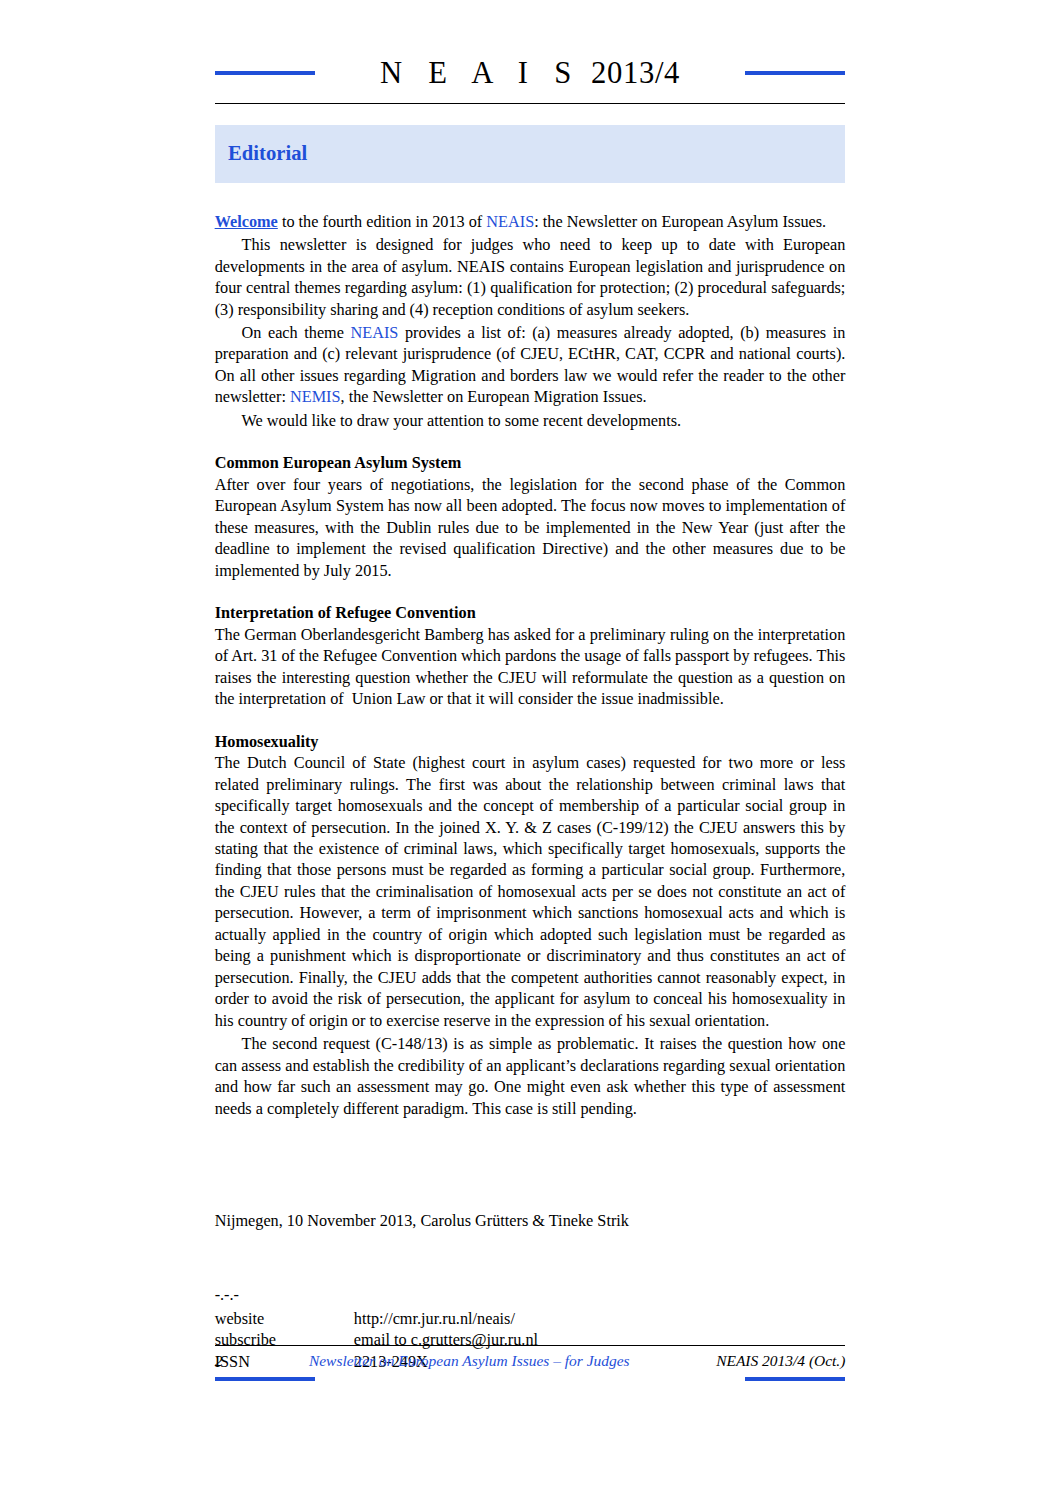N E A I S 2013/4
Editorial
Welcome to the fourth edition in 2013 of NEAIS: the Newsletter on European Asylum Issues.
This newsletter is designed for judges who need to keep up to date with European developments in the area of asylum. NEAIS contains European legislation and jurisprudence on four central themes regarding asylum: (1) qualification for protection; (2) procedural safeguards; (3) responsibility sharing and (4) reception conditions of asylum seekers.
On each theme NEAIS provides a list of: (a) measures already adopted, (b) measures in preparation and (c) relevant jurisprudence (of CJEU, ECtHR, CAT, CCPR and national courts). On all other issues regarding Migration and borders law we would refer the reader to the other newsletter: NEMIS, the Newsletter on European Migration Issues.
We would like to draw your attention to some recent developments.
Common European Asylum System
After over four years of negotiations, the legislation for the second phase of the Common European Asylum System has now all been adopted. The focus now moves to implementation of these measures, with the Dublin rules due to be implemented in the New Year (just after the deadline to implement the revised qualification Directive) and the other measures due to be implemented by July 2015.
Interpretation of Refugee Convention
The German Oberlandesgericht Bamberg has asked for a preliminary ruling on the interpretation of Art. 31 of the Refugee Convention which pardons the usage of falls passport by refugees. This raises the interesting question whether the CJEU will reformulate the question as a question on the interpretation of Union Law or that it will consider the issue inadmissible.
Homosexuality
The Dutch Council of State (highest court in asylum cases) requested for two more or less related preliminary rulings. The first was about the relationship between criminal laws that specifically target homosexuals and the concept of membership of a particular social group in the context of persecution. In the joined X. Y. & Z cases (C-199/12) the CJEU answers this by stating that the existence of criminal laws, which specifically target homosexuals, supports the finding that those persons must be regarded as forming a particular social group. Furthermore, the CJEU rules that the criminalisation of homosexual acts per se does not constitute an act of persecution. However, a term of imprisonment which sanctions homosexual acts and which is actually applied in the country of origin which adopted such legislation must be regarded as being a punishment which is disproportionate or discriminatory and thus constitutes an act of persecution. Finally, the CJEU adds that the competent authorities cannot reasonably expect, in order to avoid the risk of persecution, the applicant for asylum to conceal his homosexuality in his country of origin or to exercise reserve in the expression of his sexual orientation.
The second request (C-148/13) is as simple as problematic. It raises the question how one can assess and establish the credibility of an applicant’s declarations regarding sexual orientation and how far such an assessment may go. One might even ask whether this type of assessment needs a completely different paradigm. This case is still pending.
Nijmegen, 10 November 2013, Carolus Grütters & Tineke Strik
-.-.-
| website | http://cmr.jur.ru.nl/neais/ |
| subscribe | email to c.grutters@jur.ru.nl |
| ISSN | 2213-249X |
2
Newsletter on European Asylum Issues – for Judges
NEAIS 2013/4 (Oct.)